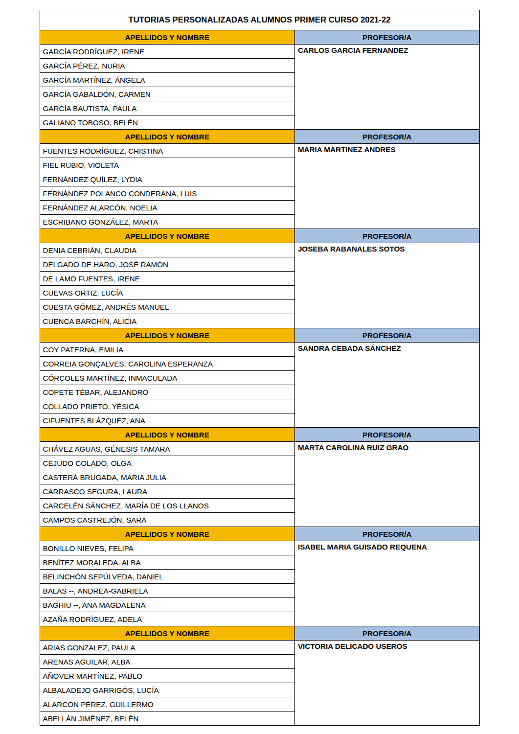TUTORIAS PERSONALIZADAS ALUMNOS PRIMER CURSO 2021-22
| APELLIDOS Y NOMBRE | PROFESOR/A |
| GARCÍA RODRÍGUEZ, IRENE | CARLOS GARCIA FERNANDEZ |
| GARCÍA PÉREZ, NURIA |
| GARCÍA MARTÍNEZ, ÁNGELA |
| GARCÍA GABALDÓN, CARMEN |
| GARCÍA BAUTISTA, PAULA |
| GALIANO TOBOSO, BELÉN |
| APELLIDOS Y NOMBRE | PROFESOR/A |
| FUENTES RODRÍGUEZ, CRISTINA | MARIA MARTINEZ ANDRES |
| FIEL RUBIO, VIOLETA |
| FERNÁNDEZ QUÍLEZ, LYDIA |
| FERNÁNDEZ POLANCO CONDERANA, LUIS |
| FERNÁNDEZ ALARCÓN, NOELIA |
| ESCRIBANO GONZÁLEZ, MARTA |
| APELLIDOS Y NOMBRE | PROFESOR/A |
| DENIA CEBRIÁN, CLAUDIA | JOSEBA RABANALES SOTOS |
| DELGADO DE HARO, JOSÉ RAMÓN |
| DE LAMO FUENTES, IRENE |
| CUEVAS ORTIZ, LUCÍA |
| CUESTA GÓMEZ, ANDRÉS MANUEL |
| CUENCA BARCHÍN, ALICIA |
| APELLIDOS Y NOMBRE | PROFESOR/A |
| COY PATERNA, EMILIA | SANDRA CEBADA SÁNCHEZ |
| CORREIA GONÇALVES, CAROLINA ESPERANZA |
| CÓRCOLES MARTÍNEZ, INMACULADA |
| COPETE TÉBAR, ALEJANDRO |
| COLLADO PRIETO, YÉSICA |
| CIFUENTES BLÁZQUEZ, ANA |
| APELLIDOS Y NOMBRE | PROFESOR/A |
| CHÁVEZ AGUAS, GÉNESIS TAMARA | MARTA CAROLINA RUIZ GRAO |
| CEJUDO COLADO, OLGA |
| CASTERÁ BRUGADA, MARIA JULIA |
| CARRASCO SEGURA, LAURA |
| CARCELÉN SÁNCHEZ, MARÍA DE LOS LLANOS |
| CAMPOS CASTREJÓN, SARA |
| APELLIDOS Y NOMBRE | PROFESOR/A |
| BONILLO NIEVES, FELIPA | ISABEL MARIA GUISADO REQUENA |
| BENÍTEZ MORALEDA, ALBA |
| BELINCHÓN SEPÚLVEDA, DANIEL |
| BALAS --, ANDREA-GABRIELA |
| BAGHIU --, ANA MAGDALENA |
| AZAÑA RODRÍGUEZ, ADELA |
| APELLIDOS Y NOMBRE | PROFESOR/A |
| ARIAS GONZALEZ, PAULA | VICTORIA DELICADO USEROS |
| ARENAS AGUILAR, ALBA |
| AÑOVER MARTÍNEZ, PABLO |
| ALBALADEJO GARRIGÓS, LUCÍA |
| ALARCÓN PÉREZ, GUILLERMO |
| ABELLÁN JIMÉNEZ, BELÉN |